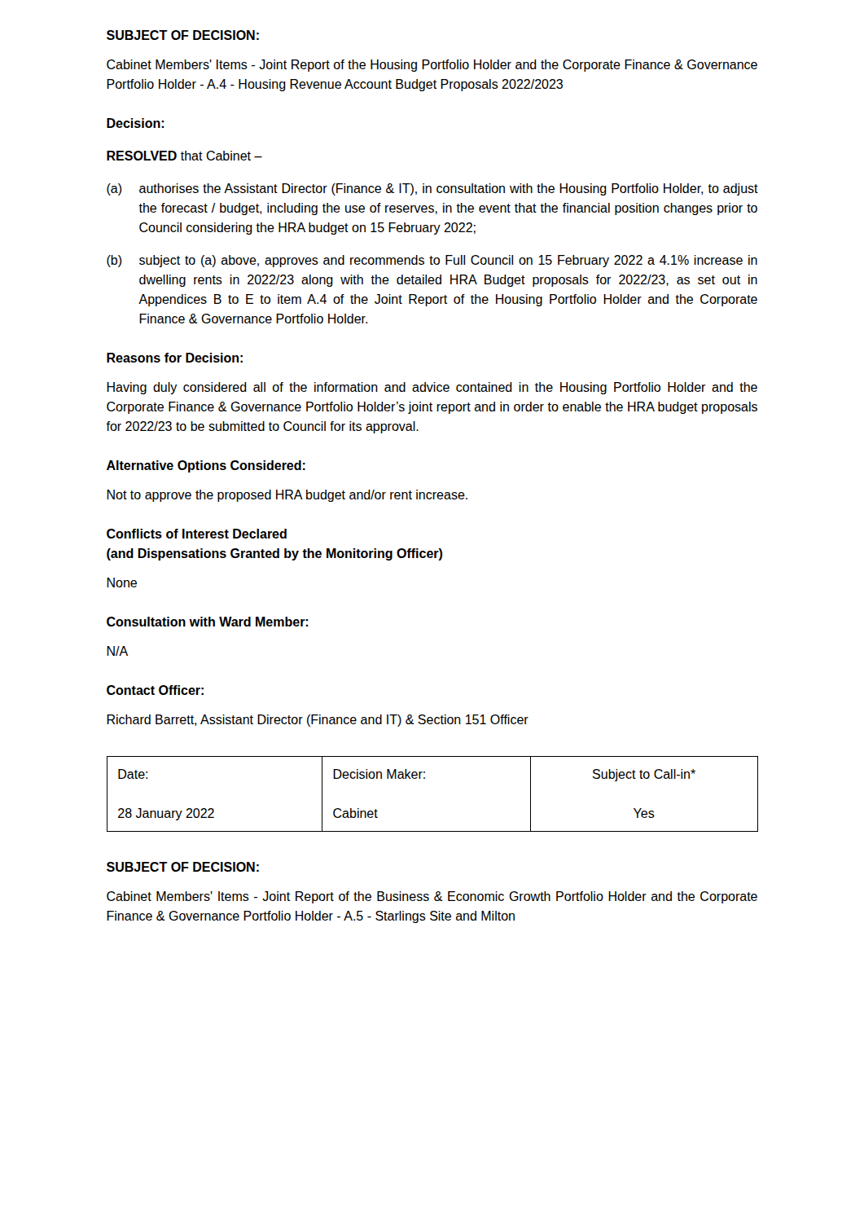SUBJECT OF DECISION:
Cabinet Members' Items - Joint Report of the Housing Portfolio Holder and the Corporate Finance & Governance Portfolio Holder - A.4 - Housing Revenue Account Budget Proposals 2022/2023
Decision:
RESOLVED that Cabinet –
(a) authorises the Assistant Director (Finance & IT), in consultation with the Housing Portfolio Holder, to adjust the forecast / budget, including the use of reserves, in the event that the financial position changes prior to Council considering the HRA budget on 15 February 2022;
(b) subject to (a) above, approves and recommends to Full Council on 15 February 2022 a 4.1% increase in dwelling rents in 2022/23 along with the detailed HRA Budget proposals for 2022/23, as set out in Appendices B to E to item A.4 of the Joint Report of the Housing Portfolio Holder and the Corporate Finance & Governance Portfolio Holder.
Reasons for Decision:
Having duly considered all of the information and advice contained in the Housing Portfolio Holder and the Corporate Finance & Governance Portfolio Holder’s joint report and in order to enable the HRA budget proposals for 2022/23 to be submitted to Council for its approval.
Alternative Options Considered:
Not to approve the proposed HRA budget and/or rent increase.
Conflicts of Interest Declared
(and Dispensations Granted by the Monitoring Officer)
None
Consultation with Ward Member:
N/A
Contact Officer:
Richard Barrett, Assistant Director (Finance and IT) & Section 151 Officer
| Date: 28 January 2022 | Decision Maker: Cabinet | Subject to Call-in* Yes |
SUBJECT OF DECISION:
Cabinet Members' Items - Joint Report of the Business & Economic Growth Portfolio Holder and the Corporate Finance & Governance Portfolio Holder - A.5 - Starlings Site and Milton